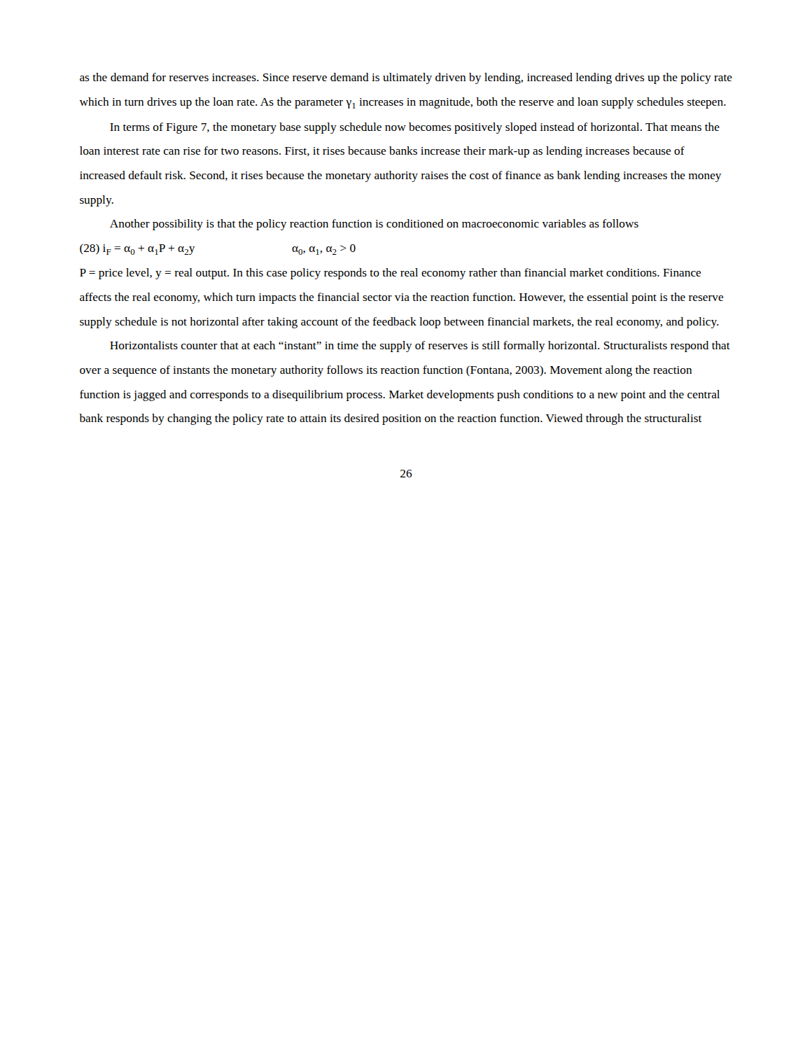as the demand for reserves increases. Since reserve demand is ultimately driven by lending, increased lending drives up the policy rate which in turn drives up the loan rate. As the parameter γ1 increases in magnitude, both the reserve and loan supply schedules steepen.
In terms of Figure 7, the monetary base supply schedule now becomes positively sloped instead of horizontal. That means the loan interest rate can rise for two reasons. First, it rises because banks increase their mark-up as lending increases because of increased default risk. Second, it rises because the monetary authority raises the cost of finance as bank lending increases the money supply.
Another possibility is that the policy reaction function is conditioned on macroeconomic variables as follows
(28) iF = α0 + α1P + α2y α0, α1, α2 > 0
P = price level, y = real output. In this case policy responds to the real economy rather than financial market conditions. Finance affects the real economy, which turn impacts the financial sector via the reaction function. However, the essential point is the reserve supply schedule is not horizontal after taking account of the feedback loop between financial markets, the real economy, and policy.
Horizontalists counter that at each “instant” in time the supply of reserves is still formally horizontal. Structuralists respond that over a sequence of instants the monetary authority follows its reaction function (Fontana, 2003). Movement along the reaction function is jagged and corresponds to a disequilibrium process. Market developments push conditions to a new point and the central bank responds by changing the policy rate to attain its desired position on the reaction function. Viewed through the structuralist
26